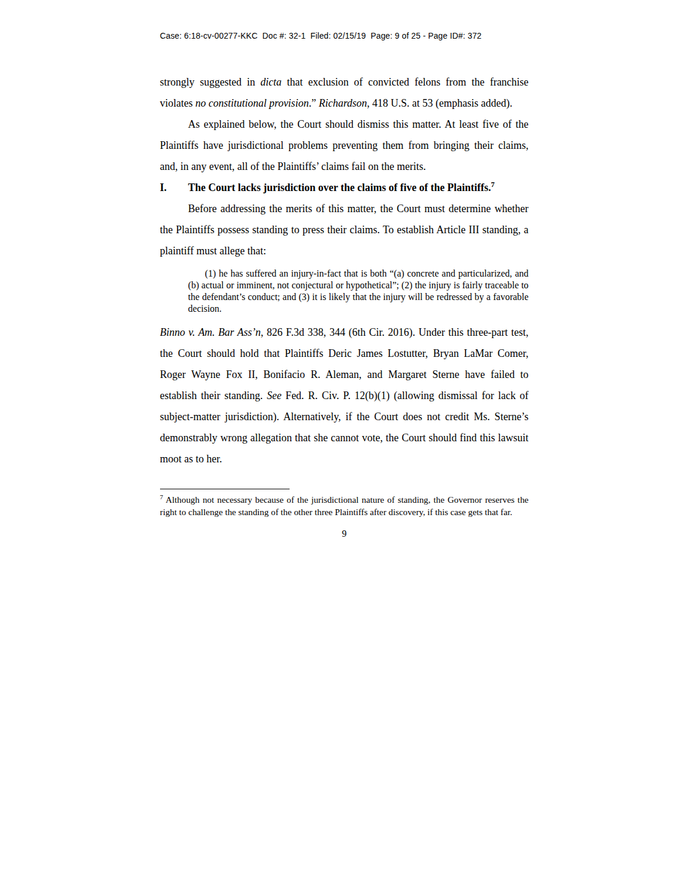Case: 6:18-cv-00277-KKC Doc #: 32-1 Filed: 02/15/19 Page: 9 of 25 - Page ID#: 372
strongly suggested in dicta that exclusion of convicted felons from the franchise violates no constitutional provision.” Richardson, 418 U.S. at 53 (emphasis added).
As explained below, the Court should dismiss this matter. At least five of the Plaintiffs have jurisdictional problems preventing them from bringing their claims, and, in any event, all of the Plaintiffs’ claims fail on the merits.
I. The Court lacks jurisdiction over the claims of five of the Plaintiffs.7
Before addressing the merits of this matter, the Court must determine whether the Plaintiffs possess standing to press their claims. To establish Article III standing, a plaintiff must allege that:
(1) he has suffered an injury-in-fact that is both “(a) concrete and particularized, and (b) actual or imminent, not conjectural or hypothetical”; (2) the injury is fairly traceable to the defendant’s conduct; and (3) it is likely that the injury will be redressed by a favorable decision.
Binno v. Am. Bar Ass’n, 826 F.3d 338, 344 (6th Cir. 2016). Under this three-part test, the Court should hold that Plaintiffs Deric James Lostutter, Bryan LaMar Comer, Roger Wayne Fox II, Bonifacio R. Aleman, and Margaret Sterne have failed to establish their standing. See Fed. R. Civ. P. 12(b)(1) (allowing dismissal for lack of subject-matter jurisdiction). Alternatively, if the Court does not credit Ms. Sterne’s demonstrably wrong allegation that she cannot vote, the Court should find this lawsuit moot as to her.
7 Although not necessary because of the jurisdictional nature of standing, the Governor reserves the right to challenge the standing of the other three Plaintiffs after discovery, if this case gets that far.
9